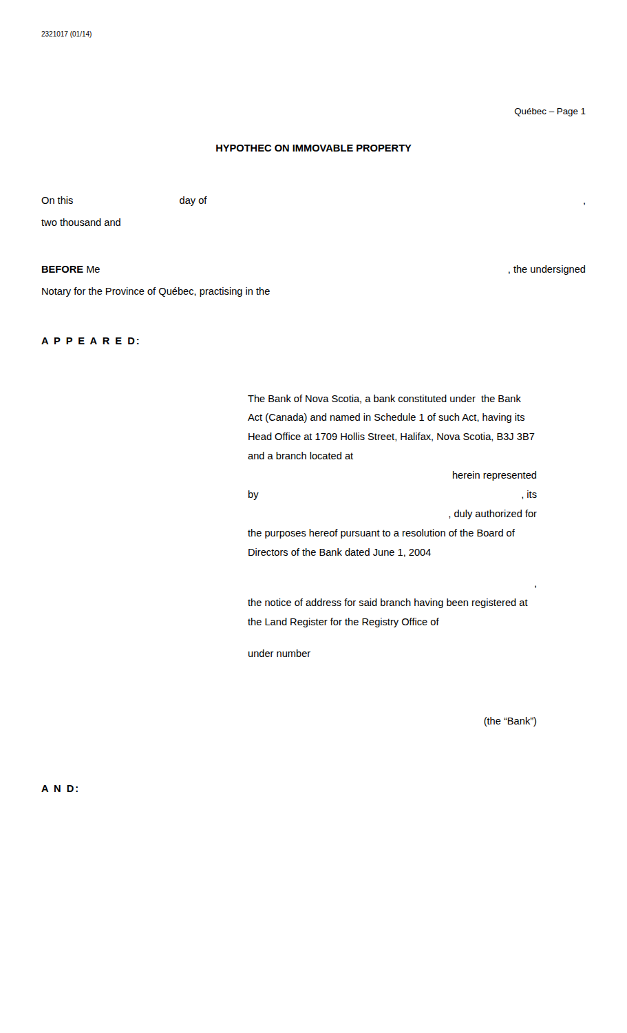2321017 (01/14)
Québec – Page 1
HYPOTHEC ON IMMOVABLE PROPERTY
On this day of ,
two thousand and
BEFORE Me , the undersigned
Notary for the Province of Québec, practising in the
A P P E A R E D:
The Bank of Nova Scotia, a bank constituted under the Bank Act (Canada) and named in Schedule 1 of such Act, having its Head Office at 1709 Hollis Street, Halifax, Nova Scotia, B3J 3B7 and a branch located at
herein represented
by , its
, duly authorized for
the purposes hereof pursuant to a resolution of the Board of Directors of the Bank dated June 1, 2004
,
the notice of address for said branch having been registered at the Land Register for the Registry Office of
under number
(the “Bank”)
A N D: